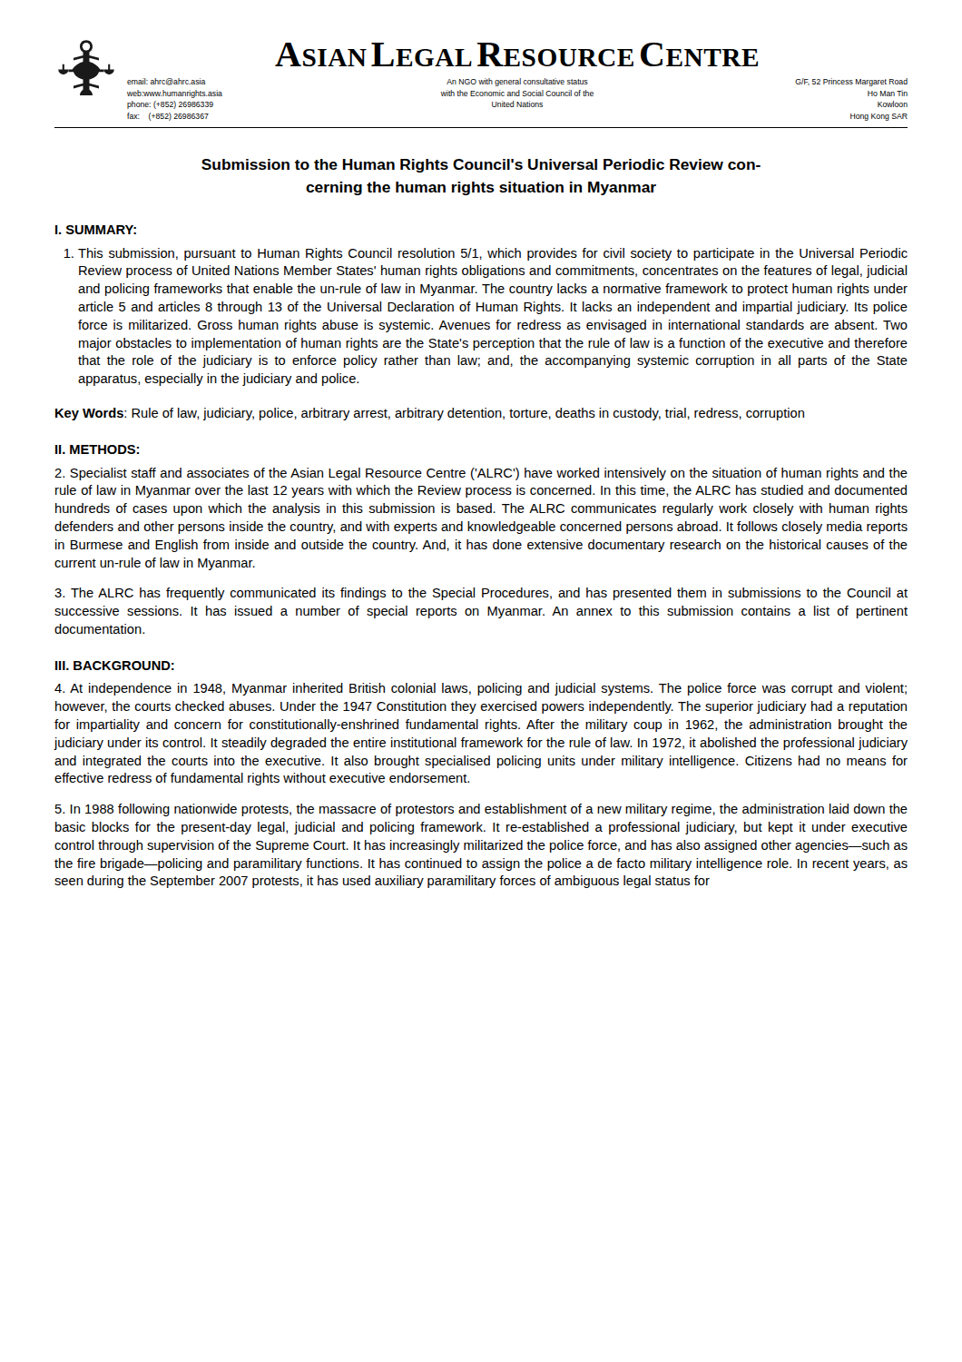ASIAN LEGAL RESOURCE CENTRE
email: ahrc@ahrc.asia
web:www.humanrights.asia
phone: (+852) 26986339
fax: (+852) 26986367
An NGO with general consultative status
with the Economic and Social Council of the
United Nations
G/F, 52 Princess Margaret Road
Ho Man Tin
Kowloon
Hong Kong SAR
Submission to the Human Rights Council's Universal Periodic Review con-
cerning the human rights situation in Myanmar
I. SUMMARY:
This submission, pursuant to Human Rights Council resolution 5/1, which provides for civil society to participate in the Universal Periodic Review process of United Nations Member States' human rights obligations and commitments, concentrates on the features of legal, judicial and policing frameworks that enable the un-rule of law in Myanmar. The country lacks a normative framework to protect human rights under article 5 and articles 8 through 13 of the Universal Declaration of Human Rights. It lacks an independent and impartial judiciary. Its police force is militarized. Gross human rights abuse is systemic. Avenues for redress as envisaged in international standards are absent. Two major obstacles to implementation of human rights are the State's perception that the rule of law is a function of the executive and therefore that the role of the judiciary is to enforce policy rather than law; and, the accompanying systemic corruption in all parts of the State apparatus, especially in the judiciary and police.
Key Words: Rule of law, judiciary, police, arbitrary arrest, arbitrary detention, torture, deaths in custody, trial, redress, corruption
II. METHODS:
2. Specialist staff and associates of the Asian Legal Resource Centre ('ALRC') have worked intensively on the situation of human rights and the rule of law in Myanmar over the last 12 years with which the Review process is concerned. In this time, the ALRC has studied and documented hundreds of cases upon which the analysis in this submission is based. The ALRC communicates regularly work closely with human rights defenders and other persons inside the country, and with experts and knowledgeable concerned persons abroad. It follows closely media reports in Burmese and English from inside and outside the country. And, it has done extensive documentary research on the historical causes of the current un-rule of law in Myanmar.
3. The ALRC has frequently communicated its findings to the Special Procedures, and has presented them in submissions to the Council at successive sessions. It has issued a number of special reports on Myanmar. An annex to this submission contains a list of pertinent documentation.
III. BACKGROUND:
4. At independence in 1948, Myanmar inherited British colonial laws, policing and judicial systems. The police force was corrupt and violent; however, the courts checked abuses. Under the 1947 Constitution they exercised powers independently. The superior judiciary had a reputation for impartiality and concern for constitutionally-enshrined fundamental rights. After the military coup in 1962, the administration brought the judiciary under its control. It steadily degraded the entire institutional framework for the rule of law. In 1972, it abolished the professional judiciary and integrated the courts into the executive. It also brought specialised policing units under military intelligence. Citizens had no means for effective redress of fundamental rights without executive endorsement.
5. In 1988 following nationwide protests, the massacre of protestors and establishment of a new military regime, the administration laid down the basic blocks for the present-day legal, judicial and policing framework. It re-established a professional judiciary, but kept it under executive control through supervision of the Supreme Court. It has increasingly militarized the police force, and has also assigned other agencies—such as the fire brigade—policing and paramilitary functions. It has continued to assign the police a de facto military intelligence role. In recent years, as seen during the September 2007 protests, it has used auxiliary paramilitary forces of ambiguous legal status for